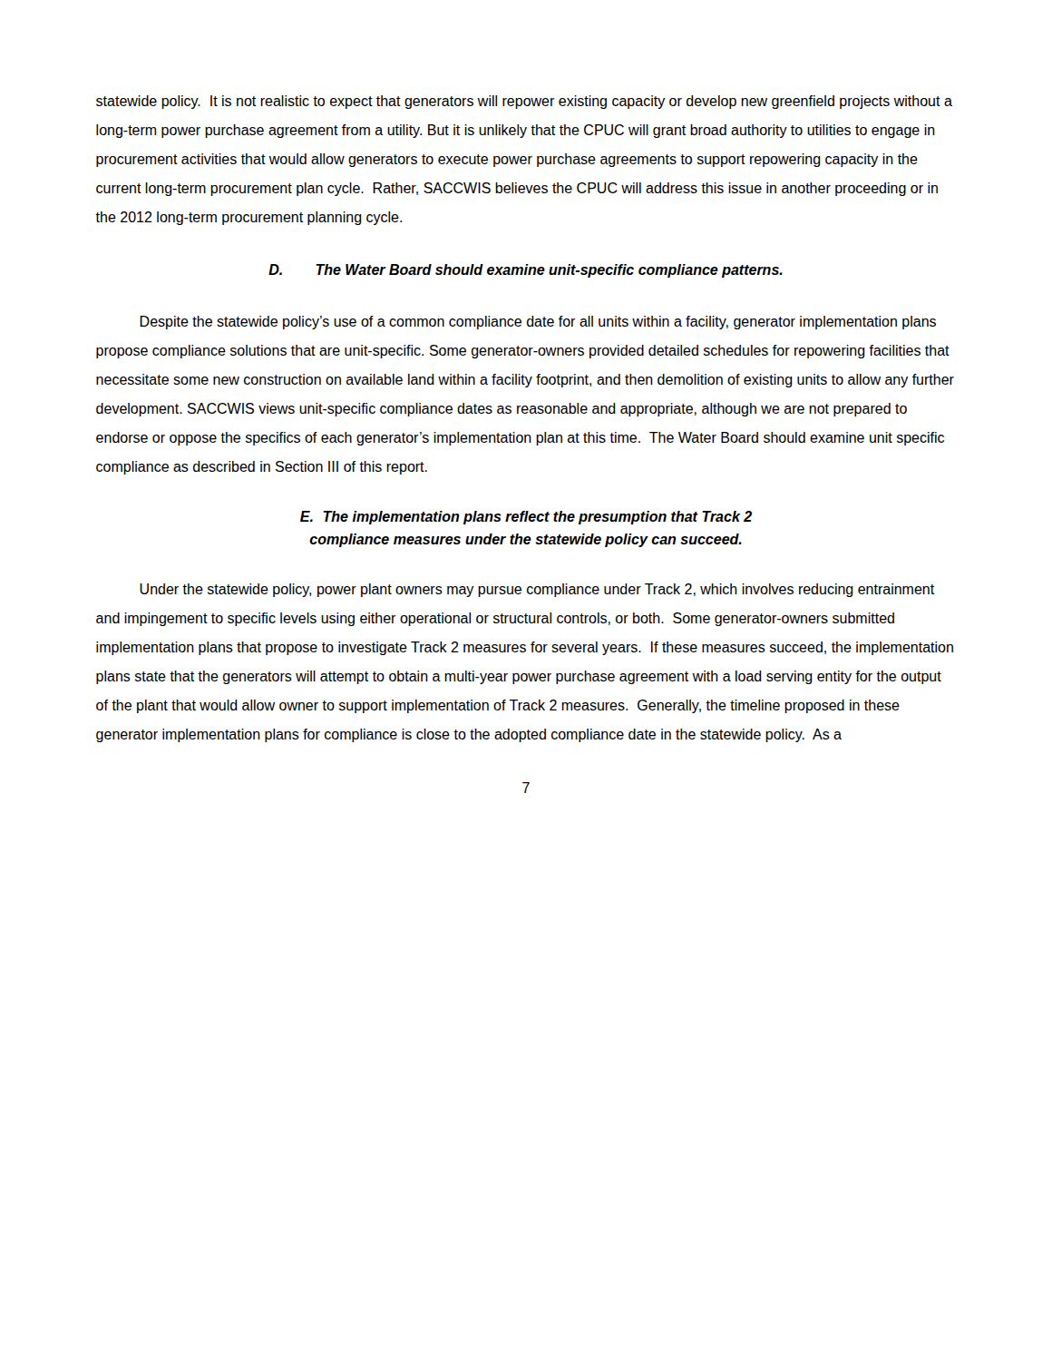statewide policy. It is not realistic to expect that generators will repower existing capacity or develop new greenfield projects without a long-term power purchase agreement from a utility. But it is unlikely that the CPUC will grant broad authority to utilities to engage in procurement activities that would allow generators to execute power purchase agreements to support repowering capacity in the current long-term procurement plan cycle. Rather, SACCWIS believes the CPUC will address this issue in another proceeding or in the 2012 long-term procurement planning cycle.
D. The Water Board should examine unit-specific compliance patterns.
Despite the statewide policy’s use of a common compliance date for all units within a facility, generator implementation plans propose compliance solutions that are unit-specific. Some generator-owners provided detailed schedules for repowering facilities that necessitate some new construction on available land within a facility footprint, and then demolition of existing units to allow any further development. SACCWIS views unit-specific compliance dates as reasonable and appropriate, although we are not prepared to endorse or oppose the specifics of each generator’s implementation plan at this time. The Water Board should examine unit specific compliance as described in Section III of this report.
E. The implementation plans reflect the presumption that Track 2
compliance measures under the statewide policy can succeed.
Under the statewide policy, power plant owners may pursue compliance under Track 2, which involves reducing entrainment and impingement to specific levels using either operational or structural controls, or both. Some generator-owners submitted implementation plans that propose to investigate Track 2 measures for several years. If these measures succeed, the implementation plans state that the generators will attempt to obtain a multi-year power purchase agreement with a load serving entity for the output of the plant that would allow owner to support implementation of Track 2 measures. Generally, the timeline proposed in these generator implementation plans for compliance is close to the adopted compliance date in the statewide policy. As a
7